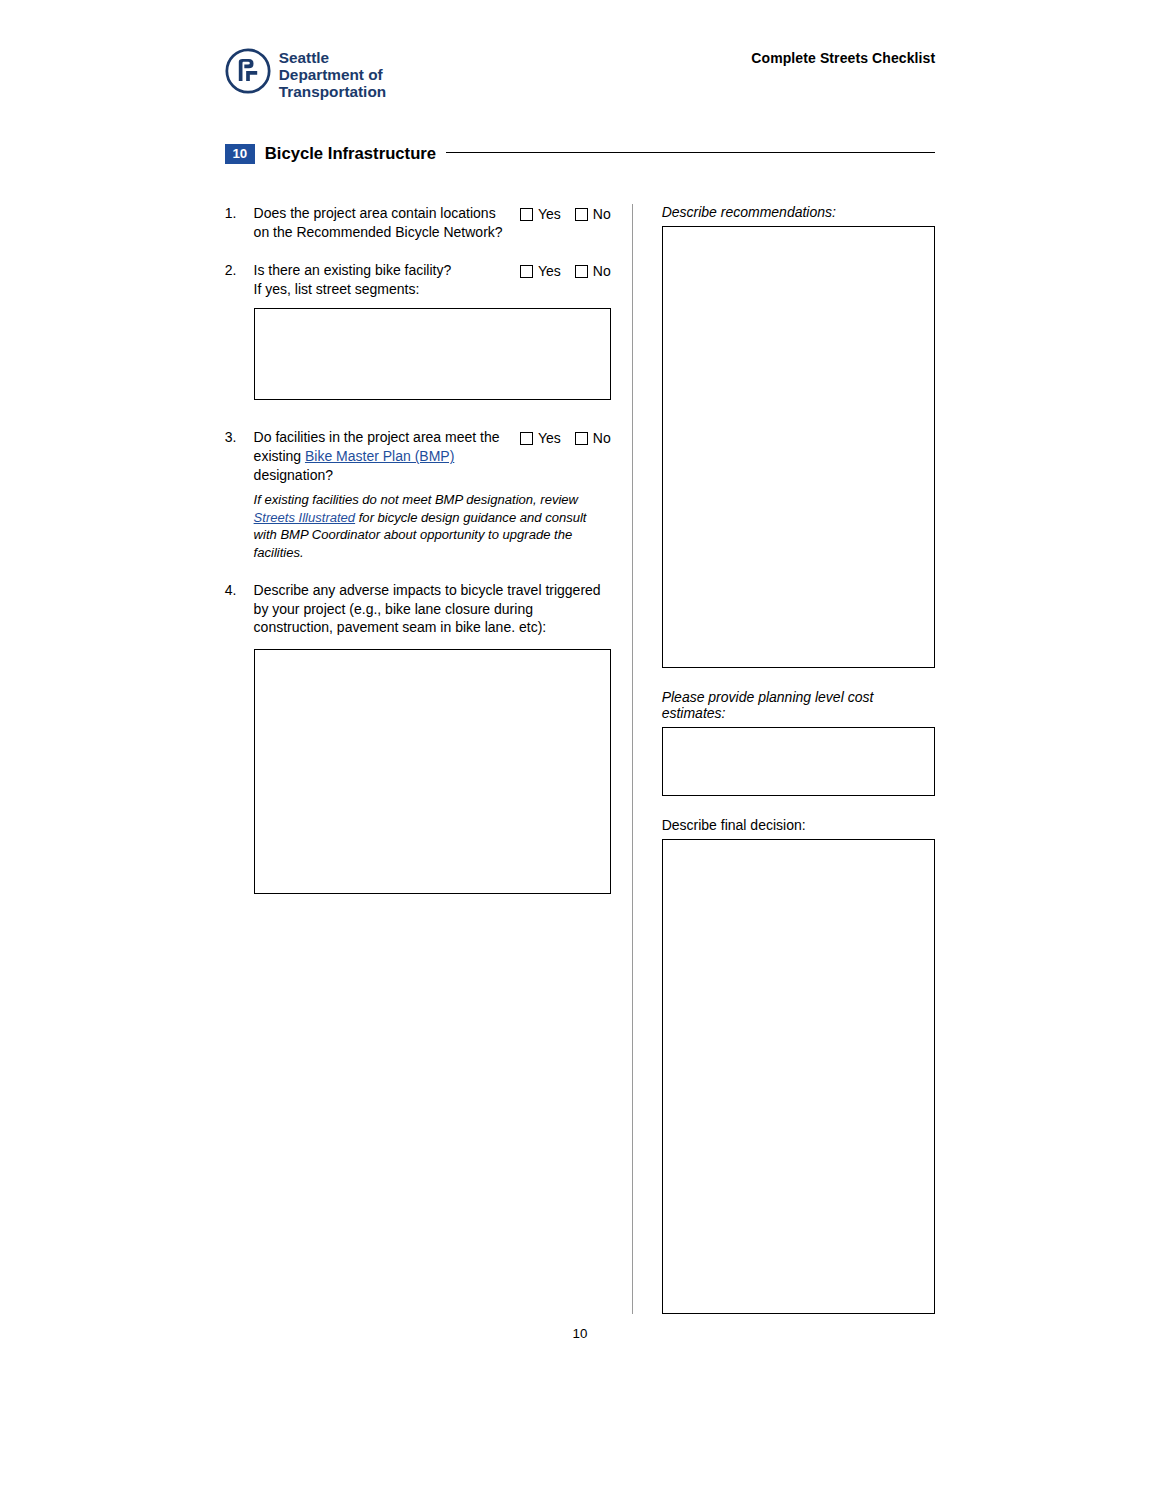Seattle
Department of
Transportation
Complete Streets Checklist
10
Bicycle Infrastructure
1.
Does the project area contain locations on the Recommended Bicycle Network?
Yes No
2.
Is there an existing bike facility?
If yes, list street segments:
Yes No
3.
Do facilities in the project area meet the existing Bike Master Plan (BMP) designation?
Yes No
If existing facilities do not meet BMP designation, review Streets Illustrated for bicycle design guidance and consult with BMP Coordinator about opportunity to upgrade the facilities.
4.
Describe any adverse impacts to bicycle travel triggered by your project (e.g., bike lane closure during construction, pavement seam in bike lane. etc):
Describe recommendations:
Please provide planning level cost estimates:
Describe final decision:
10